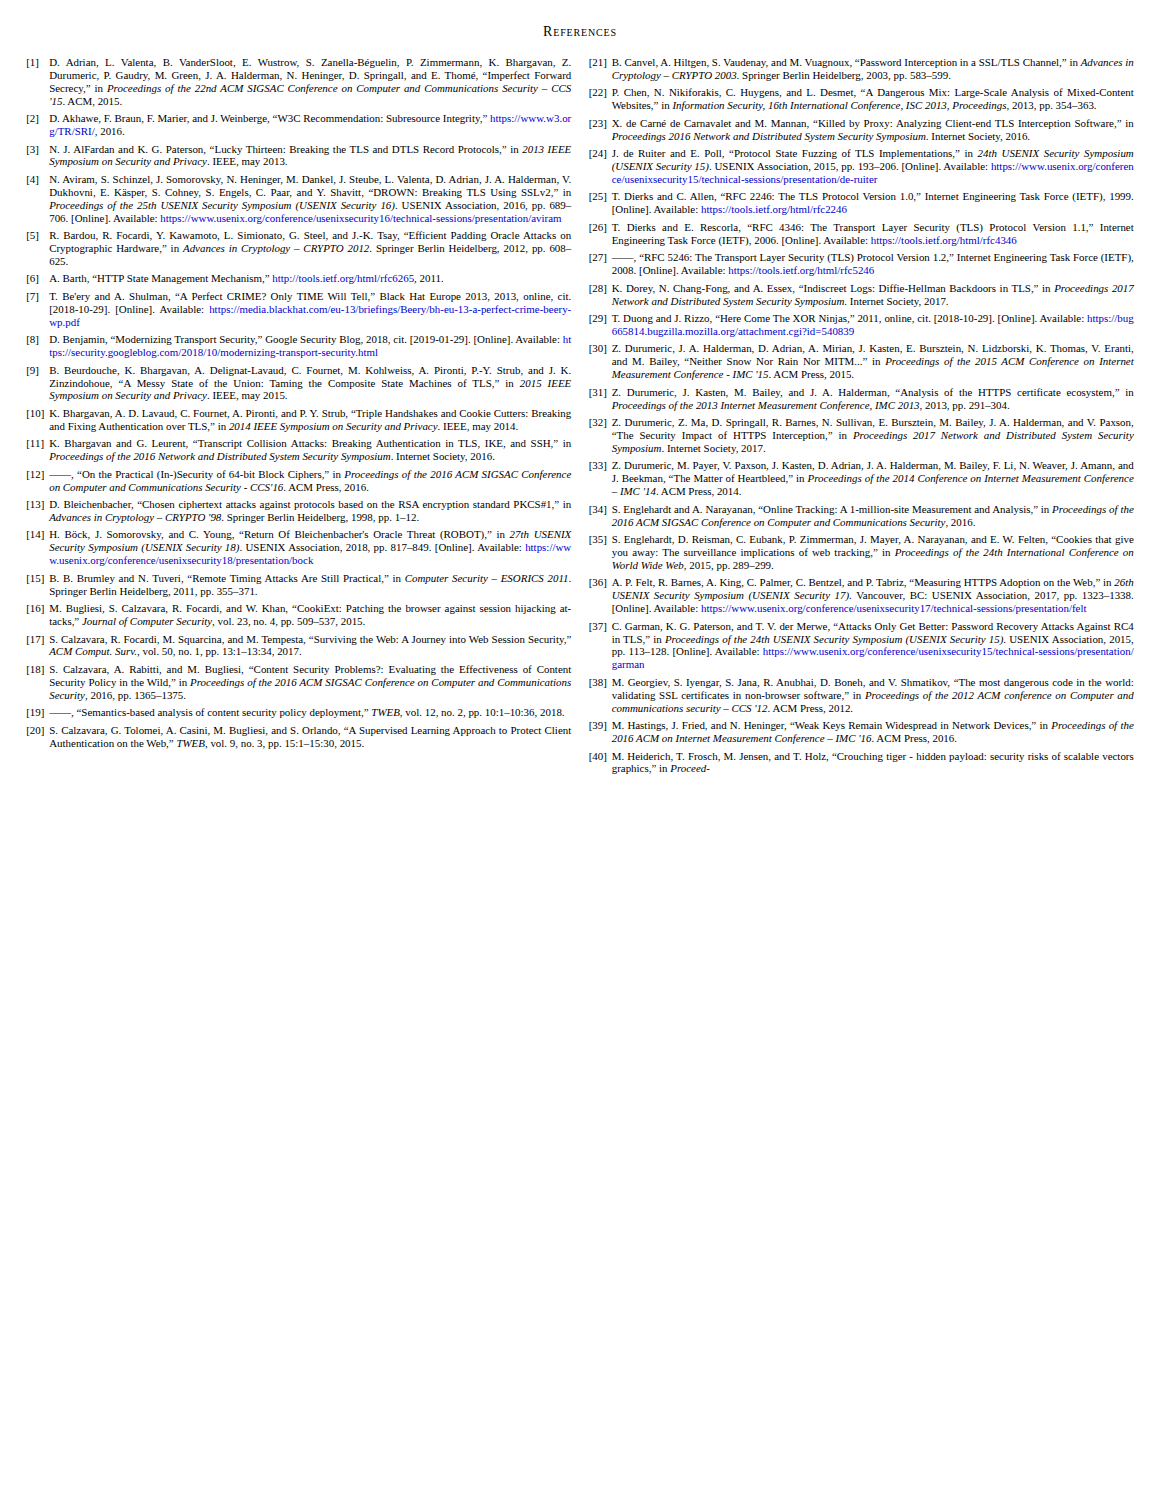References
[1] D. Adrian, L. Valenta, B. VanderSloot, E. Wustrow, S. Zanella-Béguelin, P. Zimmermann, K. Bhargavan, Z. Durumeric, P. Gaudry, M. Green, J. A. Halderman, N. Heninger, D. Springall, and E. Thomé, “Imperfect Forward Secrecy,” in Proceedings of the 22nd ACM SIGSAC Conference on Computer and Communications Security – CCS '15. ACM, 2015.
[2] D. Akhawe, F. Braun, F. Marier, and J. Weinberge, “W3C Recommendation: Subresource Integrity,” https://www.w3.org/TR/SRI/, 2016.
[3] N. J. AlFardan and K. G. Paterson, “Lucky Thirteen: Breaking the TLS and DTLS Record Protocols,” in 2013 IEEE Symposium on Security and Privacy. IEEE, may 2013.
[4] N. Aviram, S. Schinzel, J. Somorovsky, N. Heninger, M. Dankel, J. Steube, L. Valenta, D. Adrian, J. A. Halderman, V. Dukhovni, E. Käsper, S. Cohney, S. Engels, C. Paar, and Y. Shavitt, “DROWN: Breaking TLS Using SSLv2,” in Proceedings of the 25th USENIX Security Symposium (USENIX Security 16). USENIX Association, 2016, pp. 689–706. [Online]. Available: https://www.usenix.org/conference/usenixsecurity16/technical-sessions/presentation/aviram
[5] R. Bardou, R. Focardi, Y. Kawamoto, L. Simionato, G. Steel, and J.-K. Tsay, “Efficient Padding Oracle Attacks on Cryptographic Hardware,” in Advances in Cryptology – CRYPTO 2012. Springer Berlin Heidelberg, 2012, pp. 608–625.
[6] A. Barth, “HTTP State Management Mechanism,” http://tools.ietf.org/html/rfc6265, 2011.
[7] T. Be'ery and A. Shulman, “A Perfect CRIME? Only TIME Will Tell,” Black Hat Europe 2013, 2013, online, cit. [2018-10-29]. [Online]. Available: https://media.blackhat.com/eu-13/briefings/Beery/bh-eu-13-a-perfect-crime-beery-wp.pdf
[8] D. Benjamin, “Modernizing Transport Security,” Google Security Blog, 2018, cit. [2019-01-29]. [Online]. Available: https://security.googleblog.com/2018/10/modernizing-transport-security.html
[9] B. Beurdouche, K. Bhargavan, A. Delignat-Lavaud, C. Fournet, M. Kohlweiss, A. Pironti, P.-Y. Strub, and J. K. Zinzindohoue, “A Messy State of the Union: Taming the Composite State Machines of TLS,” in 2015 IEEE Symposium on Security and Privacy. IEEE, may 2015.
[10] K. Bhargavan, A. D. Lavaud, C. Fournet, A. Pironti, and P. Y. Strub, “Triple Handshakes and Cookie Cutters: Breaking and Fixing Authentication over TLS,” in 2014 IEEE Symposium on Security and Privacy. IEEE, may 2014.
[11] K. Bhargavan and G. Leurent, “Transcript Collision Attacks: Breaking Authentication in TLS, IKE, and SSH,” in Proceedings of the 2016 Network and Distributed System Security Symposium. Internet Society, 2016.
[12]——, “On the Practical (In-)Security of 64-bit Block Ciphers,” in Proceedings of the 2016 ACM SIGSAC Conference on Computer and Communications Security - CCS'16. ACM Press, 2016.
[13] D. Bleichenbacher, “Chosen ciphertext attacks against protocols based on the RSA encryption standard PKCS#1,” in Advances in Cryptology – CRYPTO '98. Springer Berlin Heidelberg, 1998, pp. 1–12.
[14] H. Böck, J. Somorovsky, and C. Young, “Return Of Bleichenbacher's Oracle Threat (ROBOT),” in 27th USENIX Security Symposium (USENIX Security 18). USENIX Association, 2018, pp. 817–849. [Online]. Available: https://www.usenix.org/conference/usenixsecurity18/presentation/bock
[15] B. B. Brumley and N. Tuveri, “Remote Timing Attacks Are Still Practical,” in Computer Security – ESORICS 2011. Springer Berlin Heidelberg, 2011, pp. 355–371.
[16] M. Bugliesi, S. Calzavara, R. Focardi, and W. Khan, “CookiExt: Patching the browser against session hijacking attacks,” Journal of Computer Security, vol. 23, no. 4, pp. 509–537, 2015.
[17] S. Calzavara, R. Focardi, M. Squarcina, and M. Tempesta, “Surviving the Web: A Journey into Web Session Security,” ACM Comput. Surv., vol. 50, no. 1, pp. 13:1–13:34, 2017.
[18] S. Calzavara, A. Rabitti, and M. Bugliesi, “Content Security Problems?: Evaluating the Effectiveness of Content Security Policy in the Wild,” in Proceedings of the 2016 ACM SIGSAC Conference on Computer and Communications Security, 2016, pp. 1365–1375.
[19]——, “Semantics-based analysis of content security policy deployment,” TWEB, vol. 12, no. 2, pp. 10:1–10:36, 2018.
[20] S. Calzavara, G. Tolomei, A. Casini, M. Bugliesi, and S. Orlando, “A Supervised Learning Approach to Protect Client Authentication on the Web,” TWEB, vol. 9, no. 3, pp. 15:1–15:30, 2015.
[21] B. Canvel, A. Hiltgen, S. Vaudenay, and M. Vuagnoux, “Password Interception in a SSL/TLS Channel,” in Advances in Cryptology – CRYPTO 2003. Springer Berlin Heidelberg, 2003, pp. 583–599.
[22] P. Chen, N. Nikiforakis, C. Huygens, and L. Desmet, “A Dangerous Mix: Large-Scale Analysis of Mixed-Content Websites,” in Information Security, 16th International Conference, ISC 2013, Proceedings, 2013, pp. 354–363.
[23] X. de Carné de Carnavalet and M. Mannan, “Killed by Proxy: Analyzing Client-end TLS Interception Software,” in Proceedings 2016 Network and Distributed System Security Symposium. Internet Society, 2016.
[24] J. de Ruiter and E. Poll, “Protocol State Fuzzing of TLS Implementations,” in 24th USENIX Security Symposium (USENIX Security 15). USENIX Association, 2015, pp. 193–206. [Online]. Available: https://www.usenix.org/conference/usenixsecurity15/technical-sessions/presentation/de-ruiter
[25] T. Dierks and C. Allen, “RFC 2246: The TLS Protocol Version 1.0,” Internet Engineering Task Force (IETF), 1999. [Online]. Available: https://tools.ietf.org/html/rfc2246
[26] T. Dierks and E. Rescorla, “RFC 4346: The Transport Layer Security (TLS) Protocol Version 1.1,” Internet Engineering Task Force (IETF), 2006. [Online]. Available: https://tools.ietf.org/html/rfc4346
[27]——, “RFC 5246: The Transport Layer Security (TLS) Protocol Version 1.2,” Internet Engineering Task Force (IETF), 2008. [Online]. Available: https://tools.ietf.org/html/rfc5246
[28] K. Dorey, N. Chang-Fong, and A. Essex, “Indiscreet Logs: Diffie-Hellman Backdoors in TLS,” in Proceedings 2017 Network and Distributed System Security Symposium. Internet Society, 2017.
[29] T. Duong and J. Rizzo, “Here Come The XOR Ninjas,” 2011, online, cit. [2018-10-29]. [Online]. Available: https://bug665814.bugzilla.mozilla.org/attachment.cgi?id=540839
[30] Z. Durumeric, J. A. Halderman, D. Adrian, A. Mirian, J. Kasten, E. Bursztein, N. Lidzborski, K. Thomas, V. Eranti, and M. Bailey, “Neither Snow Nor Rain Nor MITM...” in Proceedings of the 2015 ACM Conference on Internet Measurement Conference - IMC '15. ACM Press, 2015.
[31] Z. Durumeric, J. Kasten, M. Bailey, and J. A. Halderman, “Analysis of the HTTPS certificate ecosystem,” in Proceedings of the 2013 Internet Measurement Conference, IMC 2013, 2013, pp. 291–304.
[32] Z. Durumeric, Z. Ma, D. Springall, R. Barnes, N. Sullivan, E. Bursztein, M. Bailey, J. A. Halderman, and V. Paxson, “The Security Impact of HTTPS Interception,” in Proceedings 2017 Network and Distributed System Security Symposium. Internet Society, 2017.
[33] Z. Durumeric, M. Payer, V. Paxson, J. Kasten, D. Adrian, J. A. Halderman, M. Bailey, F. Li, N. Weaver, J. Amann, and J. Beekman, “The Matter of Heartbleed,” in Proceedings of the 2014 Conference on Internet Measurement Conference – IMC '14. ACM Press, 2014.
[34] S. Englehardt and A. Narayanan, “Online Tracking: A 1-million-site Measurement and Analysis,” in Proceedings of the 2016 ACM SIGSAC Conference on Computer and Communications Security, 2016.
[35] S. Englehardt, D. Reisman, C. Eubank, P. Zimmerman, J. Mayer, A. Narayanan, and E. W. Felten, “Cookies that give you away: The surveillance implications of web tracking,” in Proceedings of the 24th International Conference on World Wide Web, 2015, pp. 289–299.
[36] A. P. Felt, R. Barnes, A. King, C. Palmer, C. Bentzel, and P. Tabriz, “Measuring HTTPS Adoption on the Web,” in 26th USENIX Security Symposium (USENIX Security 17). Vancouver, BC: USENIX Association, 2017, pp. 1323–1338. [Online]. Available: https://www.usenix.org/conference/usenixsecurity17/technical-sessions/presentation/felt
[37] C. Garman, K. G. Paterson, and T. V. der Merwe, “Attacks Only Get Better: Password Recovery Attacks Against RC4 in TLS,” in Proceedings of the 24th USENIX Security Symposium (USENIX Security 15). USENIX Association, 2015, pp. 113–128. [Online]. Available: https://www.usenix.org/conference/usenixsecurity15/technical-sessions/presentation/garman
[38] M. Georgiev, S. Iyengar, S. Jana, R. Anubhai, D. Boneh, and V. Shmatikov, “The most dangerous code in the world: validating SSL certificates in non-browser software,” in Proceedings of the 2012 ACM conference on Computer and communications security – CCS '12. ACM Press, 2012.
[39] M. Hastings, J. Fried, and N. Heninger, “Weak Keys Remain Widespread in Network Devices,” in Proceedings of the 2016 ACM on Internet Measurement Conference – IMC '16. ACM Press, 2016.
[40] M. Heiderich, T. Frosch, M. Jensen, and T. Holz, “Crouching tiger - hidden payload: security risks of scalable vectors graphics,” in Proceed-